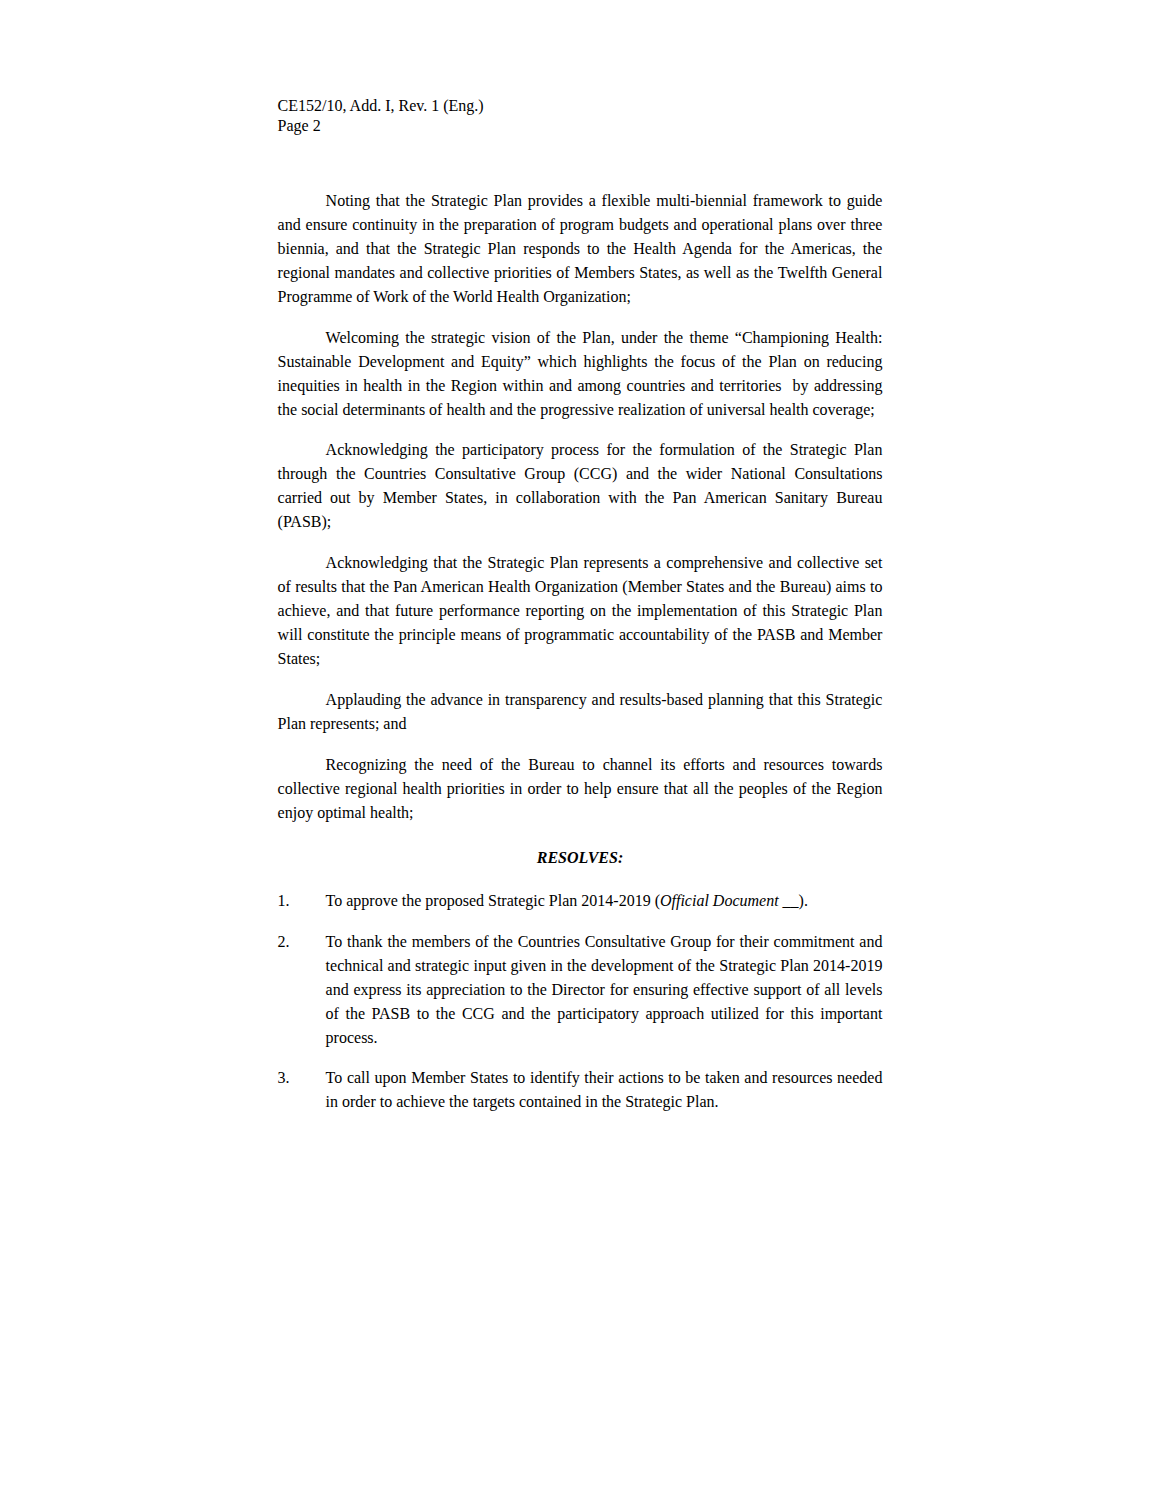CE152/10, Add. I, Rev. 1 (Eng.)
Page 2
Noting that the Strategic Plan provides a flexible multi-biennial framework to guide and ensure continuity in the preparation of program budgets and operational plans over three biennia, and that the Strategic Plan responds to the Health Agenda for the Americas, the regional mandates and collective priorities of Members States, as well as the Twelfth General Programme of Work of the World Health Organization;
Welcoming the strategic vision of the Plan, under the theme “Championing Health: Sustainable Development and Equity” which highlights the focus of the Plan on reducing inequities in health in the Region within and among countries and territories by addressing the social determinants of health and the progressive realization of universal health coverage;
Acknowledging the participatory process for the formulation of the Strategic Plan through the Countries Consultative Group (CCG) and the wider National Consultations carried out by Member States, in collaboration with the Pan American Sanitary Bureau (PASB);
Acknowledging that the Strategic Plan represents a comprehensive and collective set of results that the Pan American Health Organization (Member States and the Bureau) aims to achieve, and that future performance reporting on the implementation of this Strategic Plan will constitute the principle means of programmatic accountability of the PASB and Member States;
Applauding the advance in transparency and results-based planning that this Strategic Plan represents; and
Recognizing the need of the Bureau to channel its efforts and resources towards collective regional health priorities in order to help ensure that all the peoples of the Region enjoy optimal health;
RESOLVES:
1.
To approve the proposed Strategic Plan 2014-2019 (Official Document __).
2.
To thank the members of the Countries Consultative Group for their commitment and technical and strategic input given in the development of the Strategic Plan 2014-2019 and express its appreciation to the Director for ensuring effective support of all levels of the PASB to the CCG and the participatory approach utilized for this important process.
3.
To call upon Member States to identify their actions to be taken and resources needed in order to achieve the targets contained in the Strategic Plan.